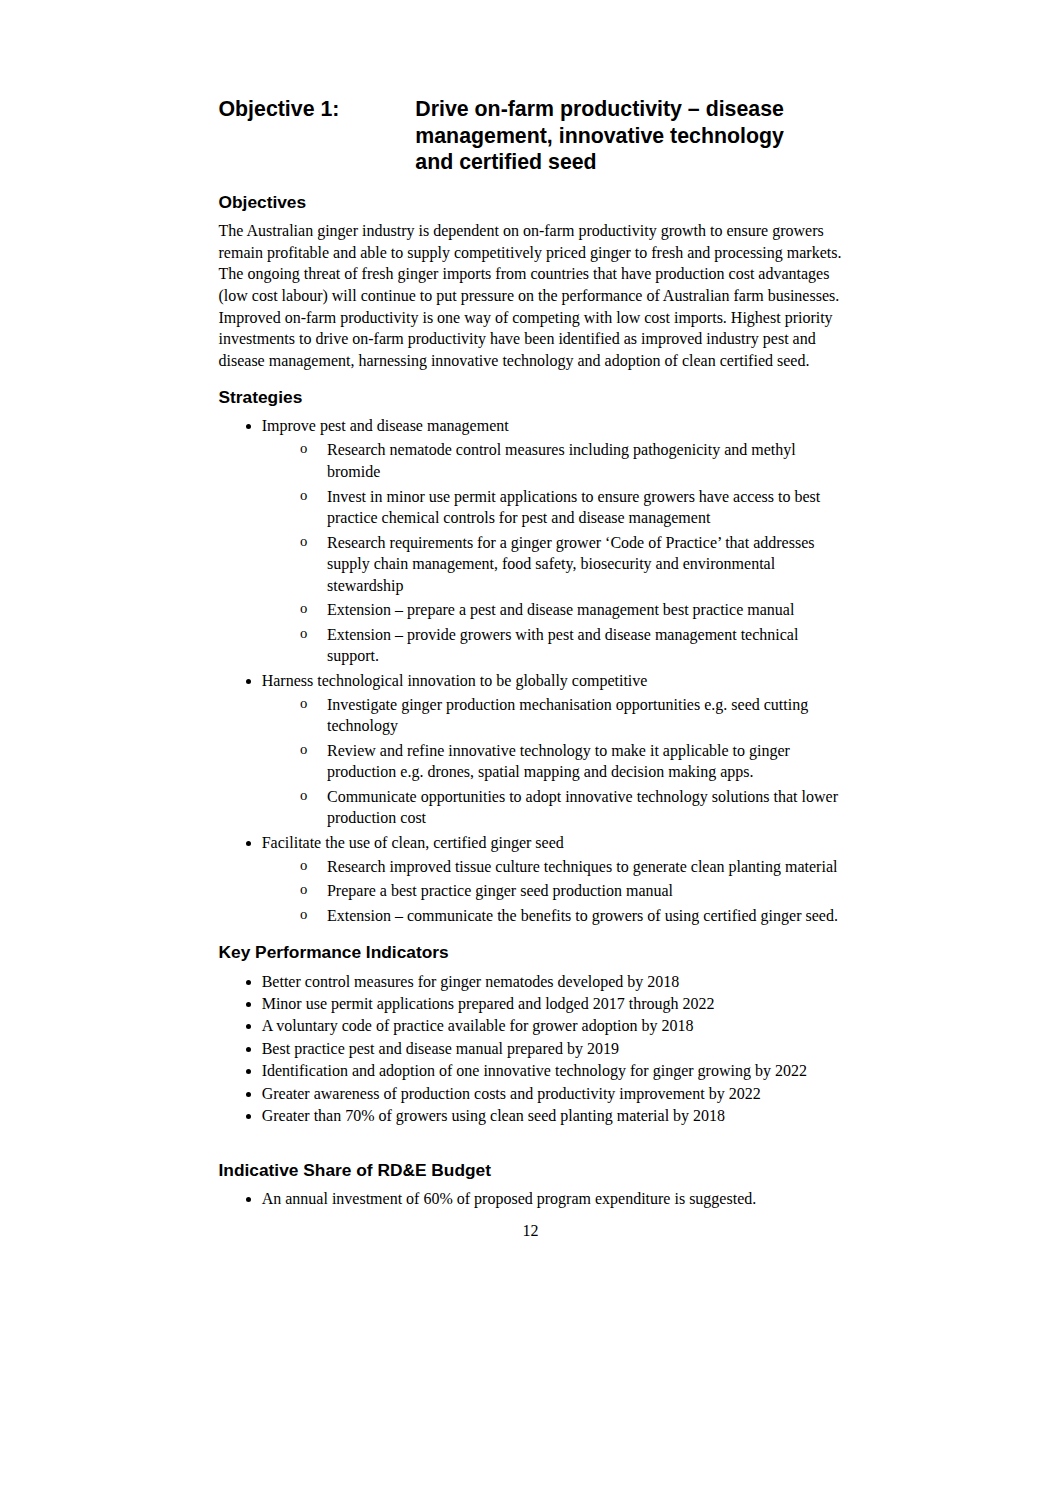Objective 1: Drive on-farm productivity – disease management, innovative technology and certified seed
Objectives
The Australian ginger industry is dependent on on-farm productivity growth to ensure growers remain profitable and able to supply competitively priced ginger to fresh and processing markets. The ongoing threat of fresh ginger imports from countries that have production cost advantages (low cost labour) will continue to put pressure on the performance of Australian farm businesses. Improved on-farm productivity is one way of competing with low cost imports. Highest priority investments to drive on-farm productivity have been identified as improved industry pest and disease management, harnessing innovative technology and adoption of clean certified seed.
Strategies
Improve pest and disease management
Research nematode control measures including pathogenicity and methyl bromide
Invest in minor use permit applications to ensure growers have access to best practice chemical controls for pest and disease management
Research requirements for a ginger grower ‘Code of Practice’ that addresses supply chain management, food safety, biosecurity and environmental stewardship
Extension – prepare a pest and disease management best practice manual
Extension – provide growers with pest and disease management technical support.
Harness technological innovation to be globally competitive
Investigate ginger production mechanisation opportunities e.g. seed cutting technology
Review and refine innovative technology to make it applicable to ginger production e.g. drones, spatial mapping and decision making apps.
Communicate opportunities to adopt innovative technology solutions that lower production cost
Facilitate the use of clean, certified ginger seed
Research improved tissue culture techniques to generate clean planting material
Prepare a best practice ginger seed production manual
Extension – communicate the benefits to growers of using certified ginger seed.
Key Performance Indicators
Better control measures for ginger nematodes developed by 2018
Minor use permit applications prepared and lodged 2017 through 2022
A voluntary code of practice available for grower adoption by 2018
Best practice pest and disease manual prepared by 2019
Identification and adoption of one innovative technology for ginger growing by 2022
Greater awareness of production costs and productivity improvement by 2022
Greater than 70% of growers using clean seed planting material by 2018
Indicative Share of RD&E Budget
An annual investment of 60% of proposed program expenditure is suggested.
12